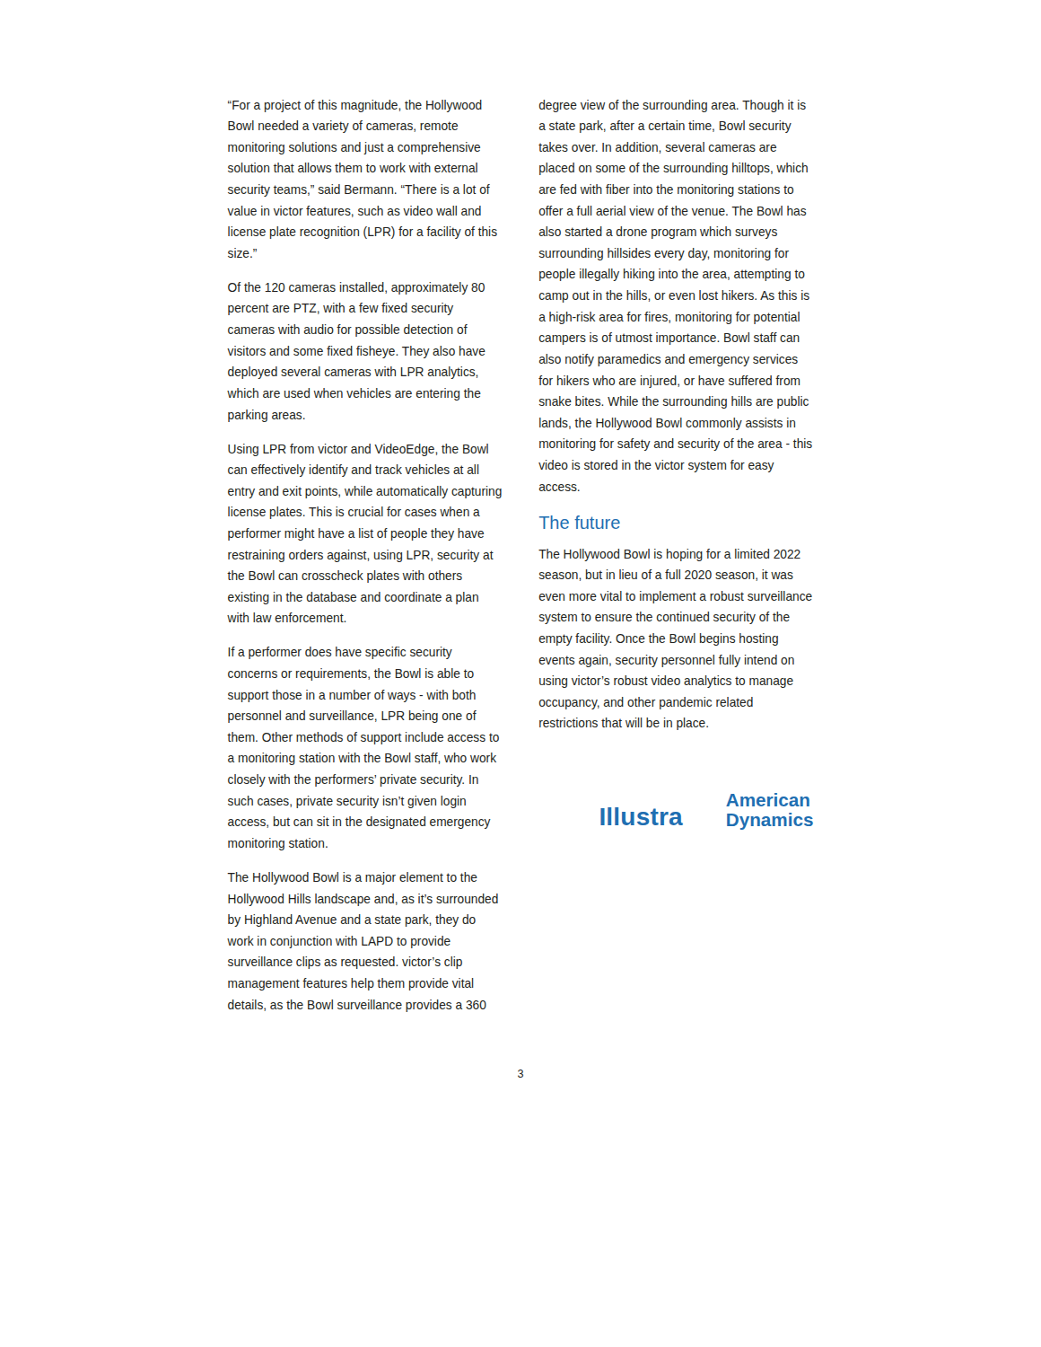“For a project of this magnitude, the Hollywood Bowl needed a variety of cameras, remote monitoring solutions and just a comprehensive solution that allows them to work with external security teams,” said Bermann. “There is a lot of value in victor features, such as video wall and license plate recognition (LPR) for a facility of this size.”
Of the 120 cameras installed, approximately 80 percent are PTZ, with a few fixed security cameras with audio for possible detection of visitors and some fixed fisheye. They also have deployed several cameras with LPR analytics, which are used when vehicles are entering the parking areas.
Using LPR from victor and VideoEdge, the Bowl can effectively identify and track vehicles at all entry and exit points, while automatically capturing license plates. This is crucial for cases when a performer might have a list of people they have restraining orders against, using LPR, security at the Bowl can crosscheck plates with others existing in the database and coordinate a plan with law enforcement.
If a performer does have specific security concerns or requirements, the Bowl is able to support those in a number of ways - with both personnel and surveillance, LPR being one of them. Other methods of support include access to a monitoring station with the Bowl staff, who work closely with the performers’ private security. In such cases, private security isn’t given login access, but can sit in the designated emergency monitoring station.
The Hollywood Bowl is a major element to the Hollywood Hills landscape and, as it’s surrounded by Highland Avenue and a state park, they do work in conjunction with LAPD to provide surveillance clips as requested. victor’s clip management features help them provide vital details, as the Bowl surveillance provides a 360
degree view of the surrounding area. Though it is a state park, after a certain time, Bowl security takes over. In addition, several cameras are placed on some of the surrounding hilltops, which are fed with fiber into the monitoring stations to offer a full aerial view of the venue. The Bowl has also started a drone program which surveys surrounding hillsides every day, monitoring for people illegally hiking into the area, attempting to camp out in the hills, or even lost hikers. As this is a high-risk area for fires, monitoring for potential campers is of utmost importance. Bowl staff can also notify paramedics and emergency services for hikers who are injured, or have suffered from snake bites. While the surrounding hills are public lands, the Hollywood Bowl commonly assists in monitoring for safety and security of the area - this video is stored in the victor system for easy access.
The future
The Hollywood Bowl is hoping for a limited 2022 season, but in lieu of a full 2020 season, it was even more vital to implement a robust surveillance system to ensure the continued security of the empty facility. Once the Bowl begins hosting events again, security personnel fully intend on using victor’s robust video analytics to manage occupancy, and other pandemic related restrictions that will be in place.
Illustra
American
Dynamics
3